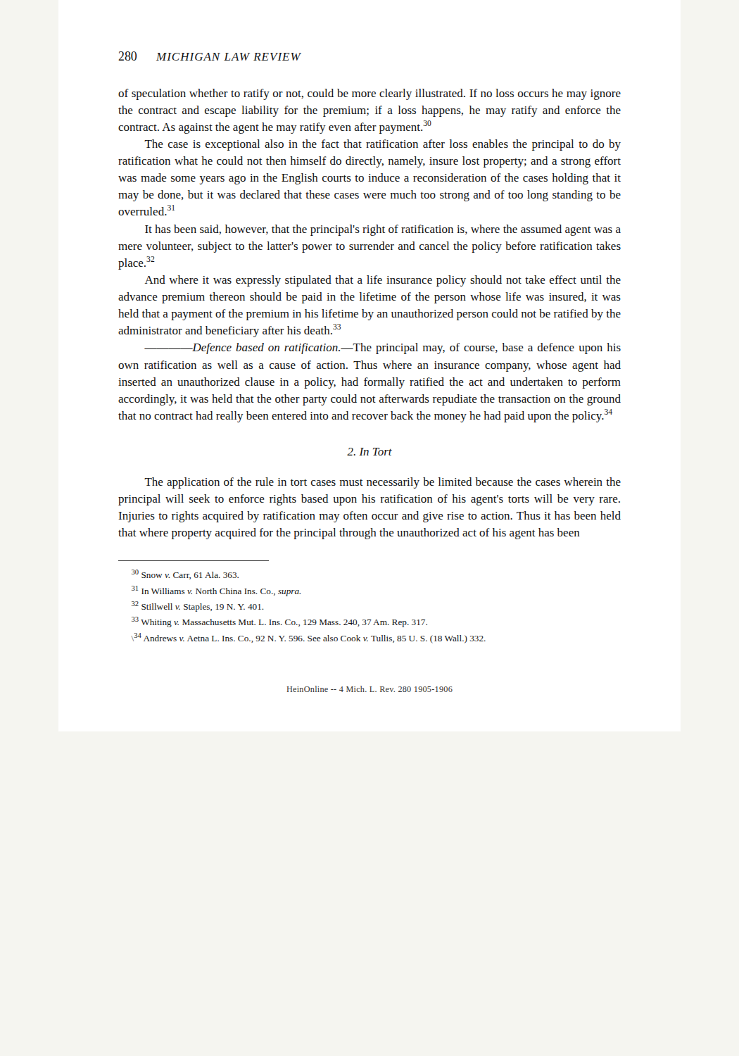280 MICHIGAN LAW REVIEW
of speculation whether to ratify or not, could be more clearly illustrated. If no loss occurs he may ignore the contract and escape liability for the premium; if a loss happens, he may ratify and enforce the contract. As against the agent he may ratify even after payment.30
The case is exceptional also in the fact that ratification after loss enables the principal to do by ratification what he could not then himself do directly, namely, insure lost property; and a strong effort was made some years ago in the English courts to induce a reconsideration of the cases holding that it may be done, but it was declared that these cases were much too strong and of too long standing to be overruled.31
It has been said, however, that the principal's right of ratification is, where the assumed agent was a mere volunteer, subject to the latter's power to surrender and cancel the policy before ratification takes place.32
And where it was expressly stipulated that a life insurance policy should not take effect until the advance premium thereon should be paid in the lifetime of the person whose life was insured, it was held that a payment of the premium in his lifetime by an unauthorized person could not be ratified by the administrator and beneficiary after his death.33
————Defence based on ratification.—The principal may, of course, base a defence upon his own ratification as well as a cause of action. Thus where an insurance company, whose agent had inserted an unauthorized clause in a policy, had formally ratified the act and undertaken to perform accordingly, it was held that the other party could not afterwards repudiate the transaction on the ground that no contract had really been entered into and recover back the money he had paid upon the policy.34
2. In Tort
The application of the rule in tort cases must necessarily be limited because the cases wherein the principal will seek to enforce rights based upon his ratification of his agent's torts will be very rare. Injuries to rights acquired by ratification may often occur and give rise to action. Thus it has been held that where property acquired for the principal through the unauthorized act of his agent has been
30 Snow v. Carr, 61 Ala. 363.
31 In Williams v. North China Ins. Co., supra.
32 Stillwell v. Staples, 19 N. Y. 401.
33 Whiting v. Massachusetts Mut. L. Ins. Co., 129 Mass. 240, 37 Am. Rep. 317.
\34 Andrews v. Aetna L. Ins. Co., 92 N. Y. 596. See also Cook v. Tullis, 85 U. S. (18 Wall.) 332.
HeinOnline -- 4 Mich. L. Rev. 280 1905-1906